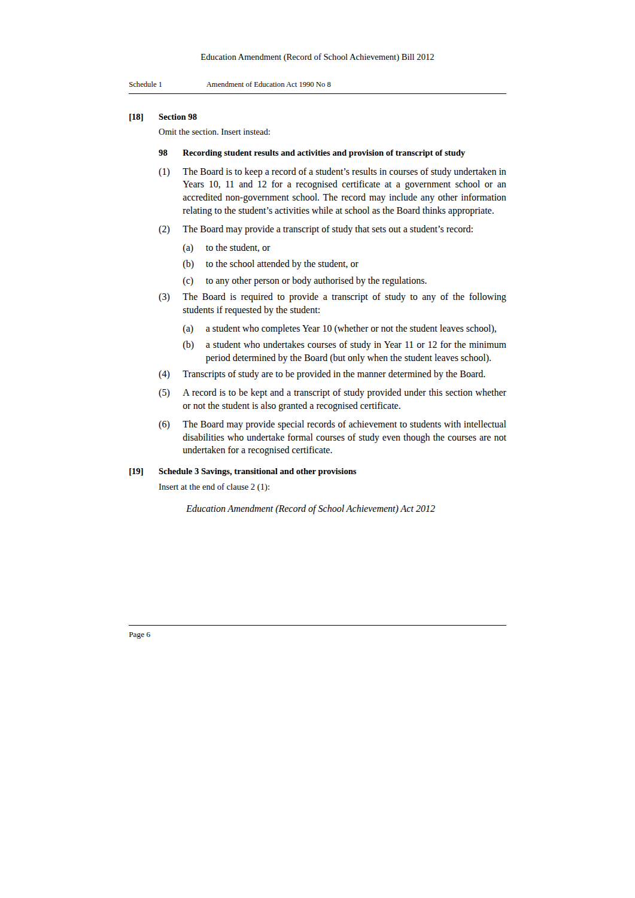Education Amendment (Record of School Achievement) Bill 2012
Schedule 1
Amendment of Education Act 1990 No 8
[18]
Section 98
Omit the section. Insert instead:
98
Recording student results and activities and provision of transcript of study
(1)
The Board is to keep a record of a student’s results in courses of study undertaken in Years 10, 11 and 12 for a recognised certificate at a government school or an accredited non-government school. The record may include any other information relating to the student’s activities while at school as the Board thinks appropriate.
(2)
The Board may provide a transcript of study that sets out a student’s record:
(a)
to the student, or
(b)
to the school attended by the student, or
(c)
to any other person or body authorised by the regulations.
(3)
The Board is required to provide a transcript of study to any of the following students if requested by the student:
(a)
a student who completes Year 10 (whether or not the student leaves school),
(b)
a student who undertakes courses of study in Year 11 or 12 for the minimum period determined by the Board (but only when the student leaves school).
(4)
Transcripts of study are to be provided in the manner determined by the Board.
(5)
A record is to be kept and a transcript of study provided under this section whether or not the student is also granted a recognised certificate.
(6)
The Board may provide special records of achievement to students with intellectual disabilities who undertake formal courses of study even though the courses are not undertaken for a recognised certificate.
[19]
Schedule 3 Savings, transitional and other provisions
Insert at the end of clause 2 (1):
Education Amendment (Record of School Achievement) Act 2012
Page 6